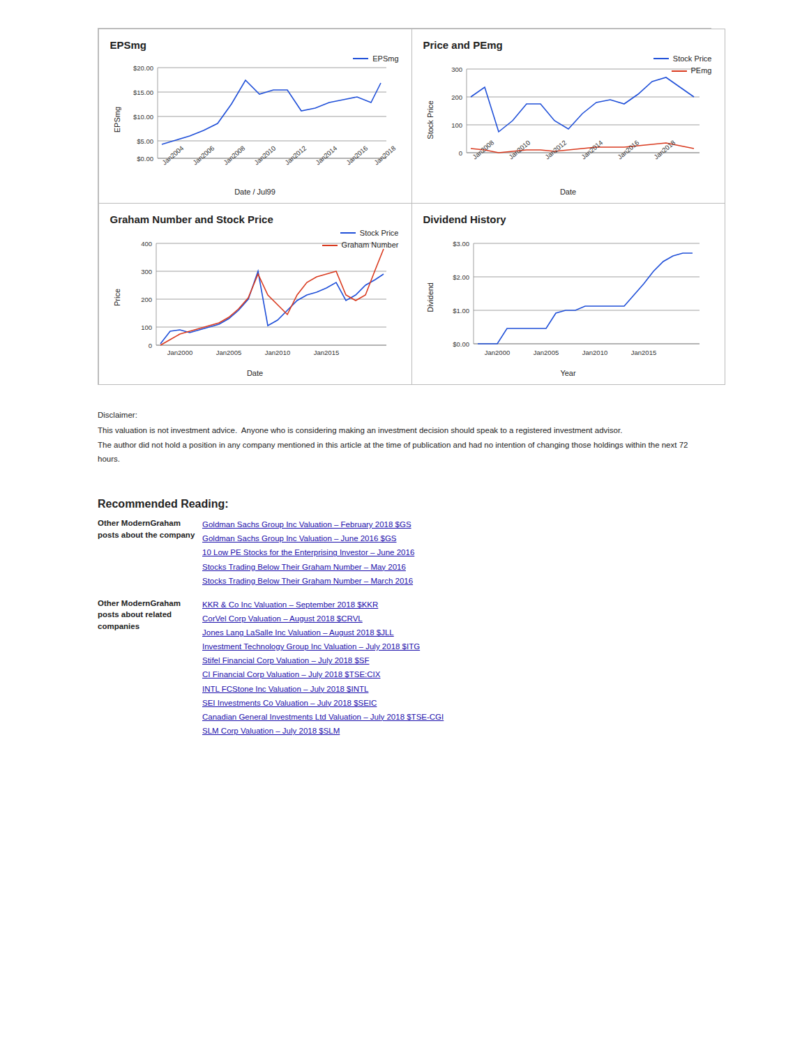EPSmg
EPSmg
EPSmg
$20.00 $15.00 $10.00 $5.00 $0.00 Jan2004 Jan2006 Jan2008 Jan2010 Jan2012 Jan2014 Jan2016 Jan2018
Date / Jul99
Price and PEmg
Stock Price
PEmg
Stock Price
300 200 100 0 Jan2008 Jan2010 Jan2012 Jan2014 Jan2016 Jan2018
Date
Graham Number and Stock Price
Stock Price
Graham Number
Price
400 300 200 100 0 Jan2000 Jan2005 Jan2010 Jan2015
Date
Dividend History
Dividend
$3.00 $2.00 $1.00 $0.00 Jan2000 Jan2005 Jan2010 Jan2015
Year
Disclaimer:
This valuation is not investment advice. Anyone who is considering making an investment decision should speak to a registered investment advisor.
The author did not hold a position in any company mentioned in this article at the time of publication and had no intention of changing those holdings within the next 72 hours.
Recommended Reading:
| Other ModernGraham posts about the company | Goldman Sachs Group Inc Valuation – February 2018 $GS Goldman Sachs Group Inc Valuation – June 2016 $GS 10 Low PE Stocks for the Enterprising Investor – June 2016 Stocks Trading Below Their Graham Number – May 2016 Stocks Trading Below Their Graham Number – March 2016 |
| Other ModernGraham posts about related companies | KKR & Co Inc Valuation – September 2018 $KKR CorVel Corp Valuation – August 2018 $CRVL Jones Lang LaSalle Inc Valuation – August 2018 $JLL Investment Technology Group Inc Valuation – July 2018 $ITG Stifel Financial Corp Valuation – July 2018 $SF CI Financial Corp Valuation – July 2018 $TSE:CIX INTL FCStone Inc Valuation – July 2018 $INTL SEI Investments Co Valuation – July 2018 $SEIC Canadian General Investments Ltd Valuation – July 2018 $TSE-CGI SLM Corp Valuation – July 2018 $SLM |